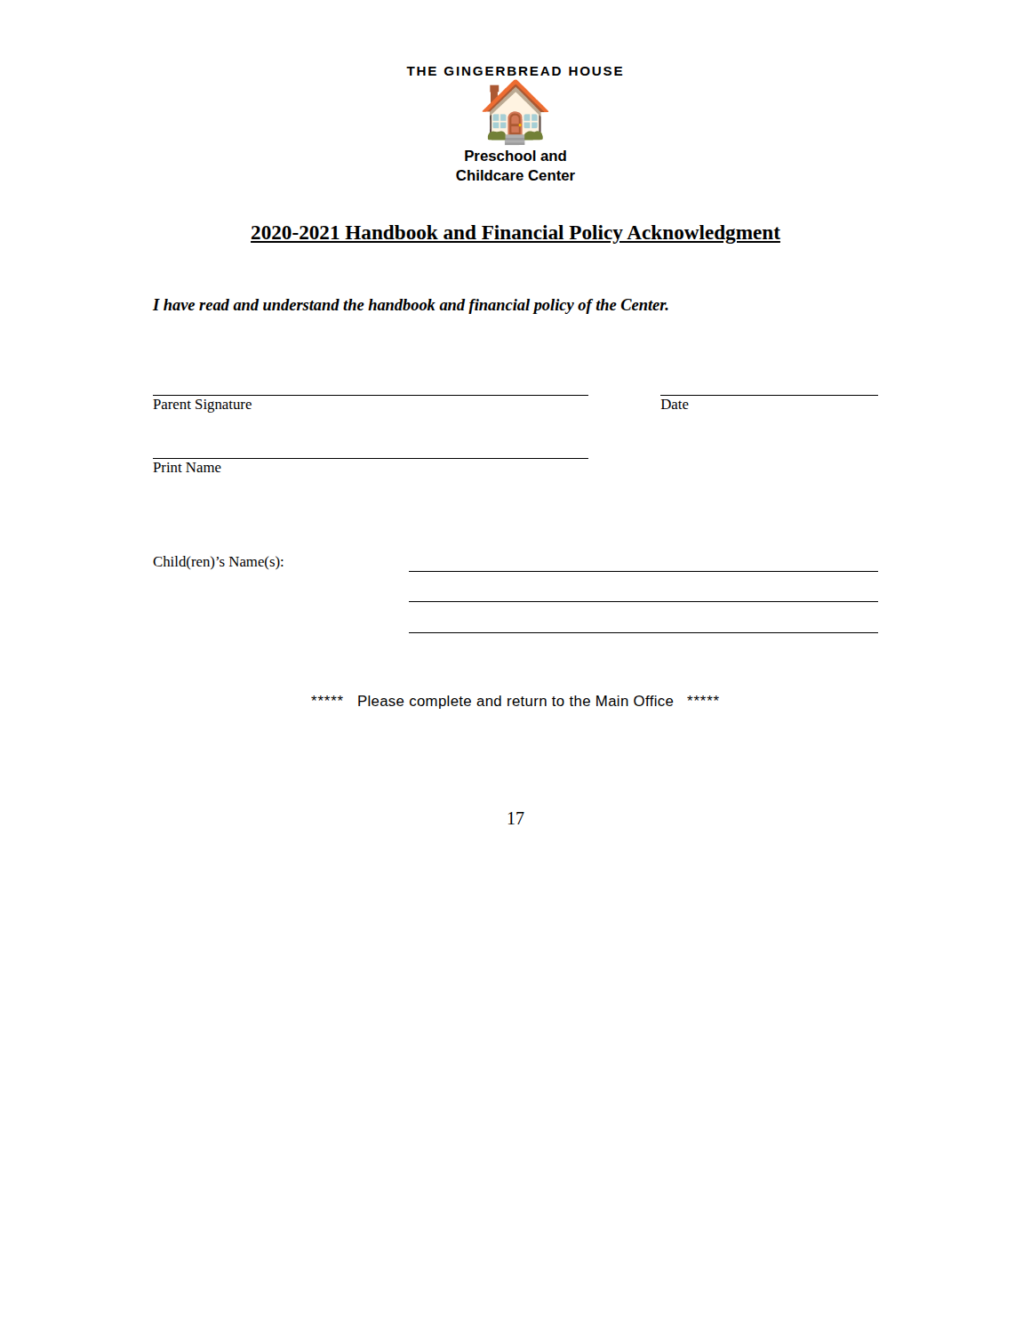THE GINGERBREAD HOUSE 🏠 Preschool and
Childcare Center
2020-2021 Handbook and Financial Policy Acknowledgment
I have read and understand the handbook and financial policy of the Center.
| Parent Signature | | Date |
| Print Name | | |
| Child(ren)’s Name(s): | | |
***** Please complete and return to the Main Office *****
17